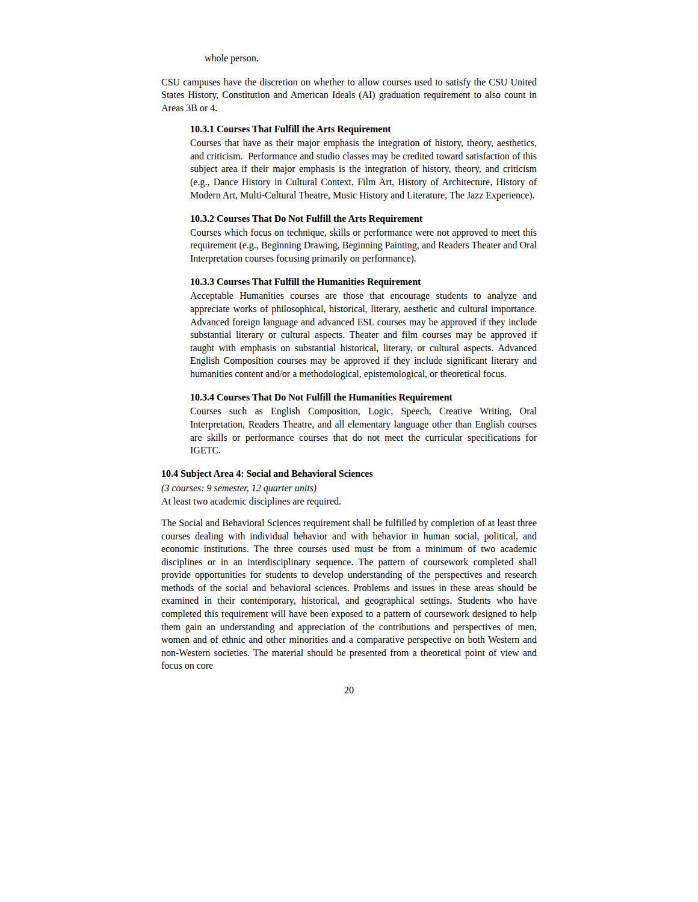whole person.
CSU campuses have the discretion on whether to allow courses used to satisfy the CSU United States History, Constitution and American Ideals (AI) graduation requirement to also count in Areas 3B or 4.
10.3.1 Courses That Fulfill the Arts Requirement
Courses that have as their major emphasis the integration of history, theory, aesthetics, and criticism. Performance and studio classes may be credited toward satisfaction of this subject area if their major emphasis is the integration of history, theory, and criticism (e.g., Dance History in Cultural Context, Film Art, History of Architecture, History of Modern Art, Multi-Cultural Theatre, Music History and Literature, The Jazz Experience).
10.3.2 Courses That Do Not Fulfill the Arts Requirement
Courses which focus on technique, skills or performance were not approved to meet this requirement (e.g., Beginning Drawing, Beginning Painting, and Readers Theater and Oral Interpretation courses focusing primarily on performance).
10.3.3 Courses That Fulfill the Humanities Requirement
Acceptable Humanities courses are those that encourage students to analyze and appreciate works of philosophical, historical, literary, aesthetic and cultural importance. Advanced foreign language and advanced ESL courses may be approved if they include substantial literary or cultural aspects. Theater and film courses may be approved if taught with emphasis on substantial historical, literary, or cultural aspects. Advanced English Composition courses may be approved if they include significant literary and humanities content and/or a methodological, epistemological, or theoretical focus.
10.3.4 Courses That Do Not Fulfill the Humanities Requirement
Courses such as English Composition, Logic, Speech, Creative Writing, Oral Interpretation, Readers Theatre, and all elementary language other than English courses are skills or performance courses that do not meet the curricular specifications for IGETC.
10.4 Subject Area 4: Social and Behavioral Sciences
(3 courses: 9 semester, 12 quarter units)
At least two academic disciplines are required.
The Social and Behavioral Sciences requirement shall be fulfilled by completion of at least three courses dealing with individual behavior and with behavior in human social, political, and economic institutions. The three courses used must be from a minimum of two academic disciplines or in an interdisciplinary sequence. The pattern of coursework completed shall provide opportunities for students to develop understanding of the perspectives and research methods of the social and behavioral sciences. Problems and issues in these areas should be examined in their contemporary, historical, and geographical settings. Students who have completed this requirement will have been exposed to a pattern of coursework designed to help them gain an understanding and appreciation of the contributions and perspectives of men, women and of ethnic and other minorities and a comparative perspective on both Western and non-Western societies. The material should be presented from a theoretical point of view and focus on core
20